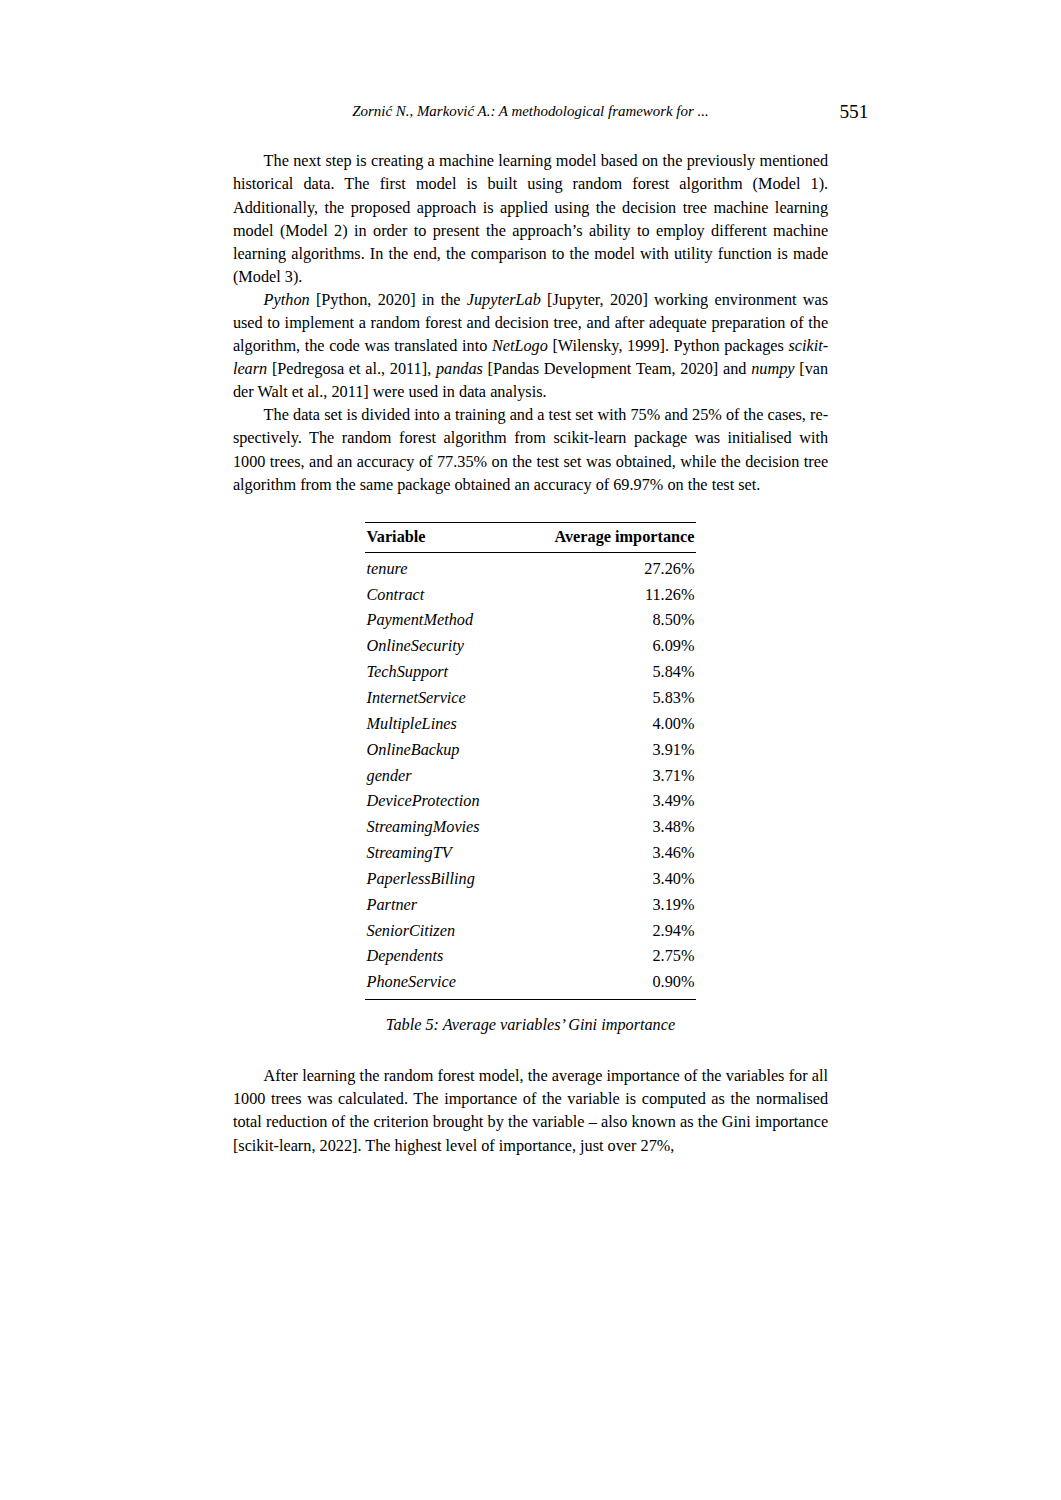Zornić N., Marković A.: A methodological framework for ... 551
The next step is creating a machine learning model based on the previously mentioned historical data. The first model is built using random forest algorithm (Model 1). Additionally, the proposed approach is applied using the decision tree machine learning model (Model 2) in order to present the approach’s ability to employ different machine learning algorithms. In the end, the comparison to the model with utility function is made (Model 3).
Python [Python, 2020] in the JupyterLab [Jupyter, 2020] working environment was used to implement a random forest and decision tree, and after adequate preparation of the algorithm, the code was translated into NetLogo [Wilensky, 1999]. Python packages scikit-learn [Pedregosa et al., 2011], pandas [Pandas Development Team, 2020] and numpy [van der Walt et al., 2011] were used in data analysis.
The data set is divided into a training and a test set with 75% and 25% of the cases, respectively. The random forest algorithm from scikit-learn package was initialised with 1000 trees, and an accuracy of 77.35% on the test set was obtained, while the decision tree algorithm from the same package obtained an accuracy of 69.97% on the test set.
| Variable | Average importance |
| --- | --- |
| tenure | 27.26% |
| Contract | 11.26% |
| PaymentMethod | 8.50% |
| OnlineSecurity | 6.09% |
| TechSupport | 5.84% |
| InternetService | 5.83% |
| MultipleLines | 4.00% |
| OnlineBackup | 3.91% |
| gender | 3.71% |
| DeviceProtection | 3.49% |
| StreamingMovies | 3.48% |
| StreamingTV | 3.46% |
| PaperlessBilling | 3.40% |
| Partner | 3.19% |
| SeniorCitizen | 2.94% |
| Dependents | 2.75% |
| PhoneService | 0.90% |
Table 5: Average variables’ Gini importance
After learning the random forest model, the average importance of the variables for all 1000 trees was calculated. The importance of the variable is computed as the normalised total reduction of the criterion brought by the variable – also known as the Gini importance [scikit-learn, 2022]. The highest level of importance, just over 27%,